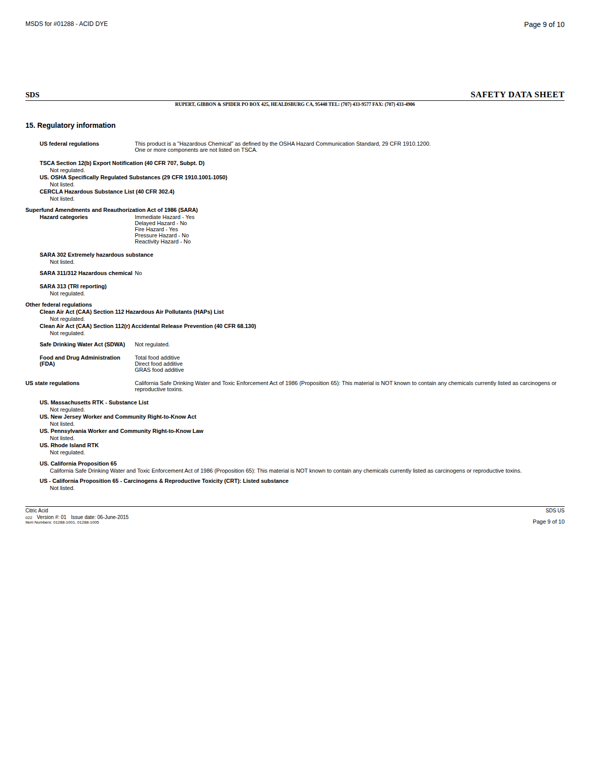MSDS for #01288 - ACID DYE
Page 9 of 10
SDS
SAFETY DATA SHEET
RUPERT, GIBBON & SPIDER PO BOX 425, HEALDSBURG CA, 95448 TEL: (707) 433-9577 FAX: (707) 433-4906
15. Regulatory information
US federal regulations
This product is a "Hazardous Chemical" as defined by the OSHA Hazard Communication Standard, 29 CFR 1910.1200.
One or more components are not listed on TSCA.
TSCA Section 12(b) Export Notification (40 CFR 707, Subpt. D)
Not regulated.
US. OSHA Specifically Regulated Substances (29 CFR 1910.1001-1050)
Not listed.
CERCLA Hazardous Substance List (40 CFR 302.4)
Not listed.
Superfund Amendments and Reauthorization Act of 1986 (SARA)
Hazard categories
Immediate Hazard - Yes
Delayed Hazard - No
Fire Hazard - Yes
Pressure Hazard - No
Reactivity Hazard - No
SARA 302 Extremely hazardous substance
Not listed.
SARA 311/312 Hazardous chemical
No
SARA 313 (TRI reporting)
Not regulated.
Other federal regulations
Clean Air Act (CAA) Section 112 Hazardous Air Pollutants (HAPs) List
Not regulated.
Clean Air Act (CAA) Section 112(r) Accidental Release Prevention (40 CFR 68.130)
Not regulated.
Safe Drinking Water Act (SDWA)
Not regulated.
Food and Drug Administration (FDA)
Total food additive
Direct food additive
GRAS food additive
US state regulations
California Safe Drinking Water and Toxic Enforcement Act of 1986 (Proposition 65): This material is NOT known to contain any chemicals currently listed as carcinogens or reproductive toxins.
US. Massachusetts RTK - Substance List
Not regulated.
US. New Jersey Worker and Community Right-to-Know Act
Not listed.
US. Pennsylvania Worker and Community Right-to-Know Law
Not listed.
US. Rhode Island RTK
Not regulated.
US. California Proposition 65
California Safe Drinking Water and Toxic Enforcement Act of 1986 (Proposition 65): This material is NOT known to contain any chemicals currently listed as carcinogens or reproductive toxins.
US - California Proposition 65 - Carcinogens & Reproductive Toxicity (CRT): Listed substance
Not listed.
Citric Acid
SDS US
022 Version #: 01 Issue date: 06-June-2015
Item Numbers: 01288-1001, 01288-1005
Page 9 of 10